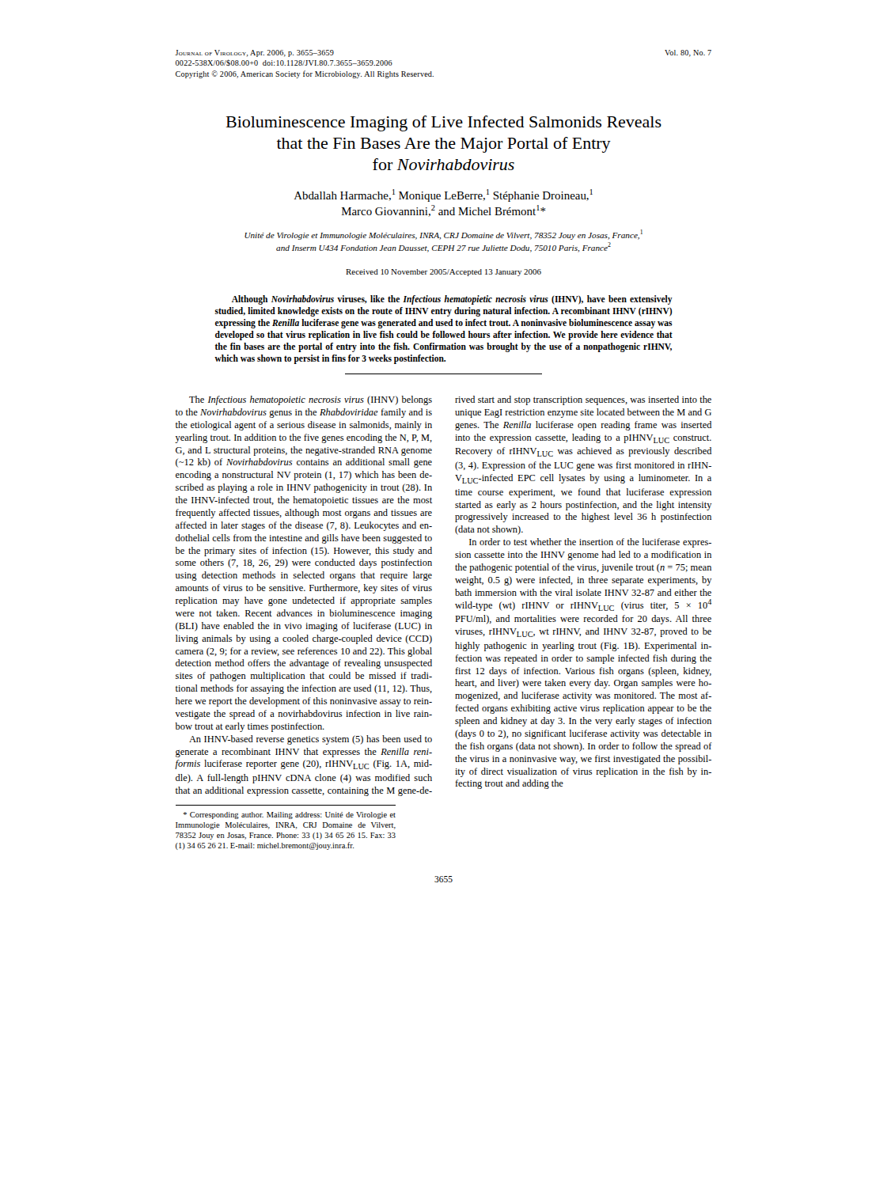Journal of Virology, Apr. 2006, p. 3655–3659
0022-538X/06/$08.00+0 doi:10.1128/JVI.80.7.3655–3659.2006
Copyright © 2006, American Society for Microbiology. All Rights Reserved.
Vol. 80, No. 7
Bioluminescence Imaging of Live Infected Salmonids Reveals
that the Fin Bases Are the Major Portal of Entry
for Novirhabdovirus
Abdallah Harmache,1 Monique LeBerre,1 Stéphanie Droineau,1
Marco Giovannini,2 and Michel Brémont1*
Unité de Virologie et Immunologie Moléculaires, INRA, CRJ Domaine de Vilvert, 78352 Jouy en Josas, France,1
and Inserm U434 Fondation Jean Dausset, CEPH 27 rue Juliette Dodu, 75010 Paris, France2
Received 10 November 2005/Accepted 13 January 2006
Although Novirhabdovirus viruses, like the Infectious hematopietic necrosis virus (IHNV), have been extensively studied, limited knowledge exists on the route of IHNV entry during natural infection. A recombinant IHNV (rIHNV) expressing the Renilla luciferase gene was generated and used to infect trout. A noninvasive bioluminescence assay was developed so that virus replication in live fish could be followed hours after infection. We provide here evidence that the fin bases are the portal of entry into the fish. Confirmation was brought by the use of a nonpathogenic rIHNV, which was shown to persist in fins for 3 weeks postinfection.
The Infectious hematopoietic necrosis virus (IHNV) belongs to the Novirhabdovirus genus in the Rhabdoviridae family and is the etiological agent of a serious disease in salmonids, mainly in yearling trout. In addition to the five genes encoding the N, P, M, G, and L structural proteins, the negative-stranded RNA genome (~12 kb) of Novirhabdovirus contains an additional small gene encoding a nonstructural NV protein (1, 17) which has been described as playing a role in IHNV pathogenicity in trout (28). In the IHNV-infected trout, the hematopoietic tissues are the most frequently affected tissues, although most organs and tissues are affected in later stages of the disease (7, 8). Leukocytes and endothelial cells from the intestine and gills have been suggested to be the primary sites of infection (15). However, this study and some others (7, 18, 26, 29) were conducted days postinfection using detection methods in selected organs that require large amounts of virus to be sensitive. Furthermore, key sites of virus replication may have gone undetected if appropriate samples were not taken. Recent advances in bioluminescence imaging (BLI) have enabled the in vivo imaging of luciferase (LUC) in living animals by using a cooled charge-coupled device (CCD) camera (2, 9; for a review, see references 10 and 22). This global detection method offers the advantage of revealing unsuspected sites of pathogen multiplication that could be missed if traditional methods for assaying the infection are used (11, 12). Thus, here we report the development of this noninvasive assay to reinvestigate the spread of a novirhabdovirus infection in live rainbow trout at early times postinfection.
An IHNV-based reverse genetics system (5) has been used to generate a recombinant IHNV that expresses the Renilla reniformis luciferase reporter gene (20), rIHNVLUC (Fig. 1A, middle). A full-length pIHNV cDNA clone (4) was modified such that an additional expression cassette, containing the M gene-derived start and stop transcription sequences, was inserted into the unique EagI restriction enzyme site located between the M and G genes. The Renilla luciferase open reading frame was inserted into the expression cassette, leading to a pIHNVLUC construct. Recovery of rIHNVLUC was achieved as previously described (3, 4). Expression of the LUC gene was first monitored in rIHNVLUC-infected EPC cell lysates by using a luminometer. In a time course experiment, we found that luciferase expression started as early as 2 hours postinfection, and the light intensity progressively increased to the highest level 36 h postinfection (data not shown).
In order to test whether the insertion of the luciferase expression cassette into the IHNV genome had led to a modification in the pathogenic potential of the virus, juvenile trout (n = 75; mean weight, 0.5 g) were infected, in three separate experiments, by bath immersion with the viral isolate IHNV 32-87 and either the wild-type (wt) rIHNV or rIHNVLUC (virus titer, 5 × 104 PFU/ml), and mortalities were recorded for 20 days. All three viruses, rIHNVLUC, wt rIHNV, and IHNV 32-87, proved to be highly pathogenic in yearling trout (Fig. 1B). Experimental infection was repeated in order to sample infected fish during the first 12 days of infection. Various fish organs (spleen, kidney, heart, and liver) were taken every day. Organ samples were homogenized, and luciferase activity was monitored. The most affected organs exhibiting active virus replication appear to be the spleen and kidney at day 3. In the very early stages of infection (days 0 to 2), no significant luciferase activity was detectable in the fish organs (data not shown). In order to follow the spread of the virus in a noninvasive way, we first investigated the possibility of direct visualization of virus replication in the fish by infecting trout and adding the
* Corresponding author. Mailing address: Unité de Virologie et Immunologie Moléculaires, INRA, CRJ Domaine de Vilvert, 78352 Jouy en Josas, France. Phone: 33 (1) 34 65 26 15. Fax: 33 (1) 34 65 26 21. E-mail: michel.bremont@jouy.inra.fr.
3655